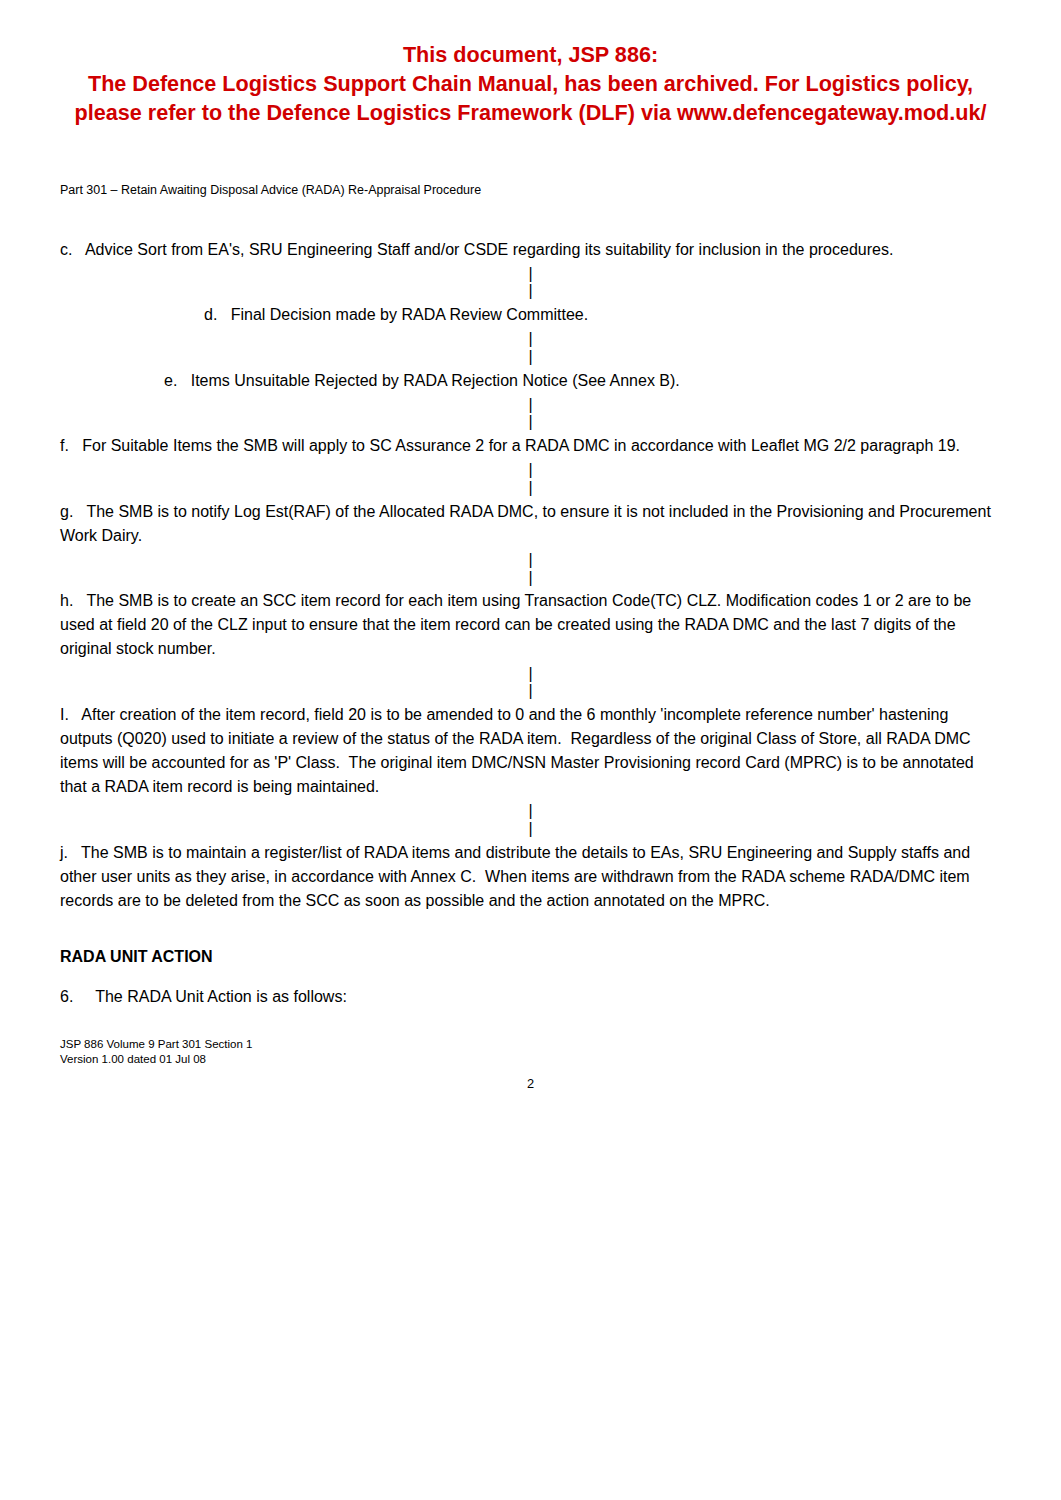This document, JSP 886: The Defence Logistics Support Chain Manual, has been archived. For Logistics policy, please refer to the Defence Logistics Framework (DLF) via www.defencegateway.mod.uk/
Part 301 – Retain Awaiting Disposal Advice (RADA) Re-Appraisal Procedure
c. Advice Sort from EA's, SRU Engineering Staff and/or CSDE regarding its suitability for inclusion in the procedures.
||
d. Final Decision made by RADA Review Committee.
||
e. Items Unsuitable Rejected by RADA Rejection Notice (See Annex B).
||
f. For Suitable Items the SMB will apply to SC Assurance 2 for a RADA DMC in accordance with Leaflet MG 2/2 paragraph 19.
||
g. The SMB is to notify Log Est(RAF) of the Allocated RADA DMC, to ensure it is not included in the Provisioning and Procurement Work Dairy.
||
h. The SMB is to create an SCC item record for each item using Transaction Code(TC) CLZ. Modification codes 1 or 2 are to be used at field 20 of the CLZ input to ensure that the item record can be created using the RADA DMC and the last 7 digits of the original stock number.
||
I. After creation of the item record, field 20 is to be amended to 0 and the 6 monthly 'incomplete reference number' hastening outputs (Q020) used to initiate a review of the status of the RADA item. Regardless of the original Class of Store, all RADA DMC items will be accounted for as 'P' Class. The original item DMC/NSN Master Provisioning record Card (MPRC) is to be annotated that a RADA item record is being maintained.
||
j. The SMB is to maintain a register/list of RADA items and distribute the details to EAs, SRU Engineering and Supply staffs and other user units as they arise, in accordance with Annex C. When items are withdrawn from the RADA scheme RADA/DMC item records are to be deleted from the SCC as soon as possible and the action annotated on the MPRC.
RADA UNIT ACTION
6. The RADA Unit Action is as follows:
JSP 886 Volume 9 Part 301 Section 1
Version 1.00 dated 01 Jul 08
2